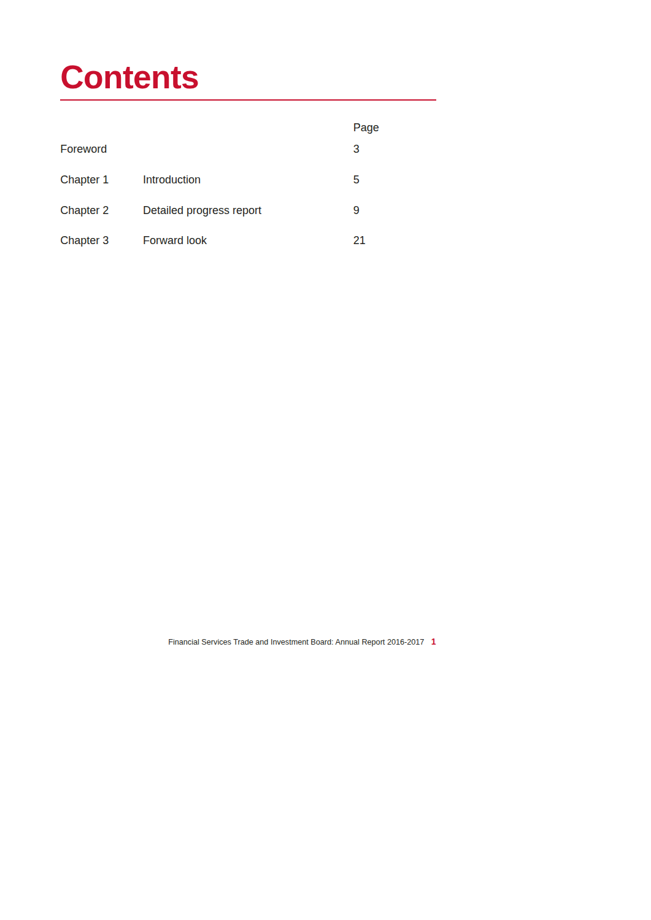Contents
| | | Page |
| --- | --- | --- |
| Foreword | | 3 |
| Chapter 1 | Introduction | 5 |
| Chapter 2 | Detailed progress report | 9 |
| Chapter 3 | Forward look | 21 |
Financial Services Trade and Investment Board: Annual Report 2016-20171